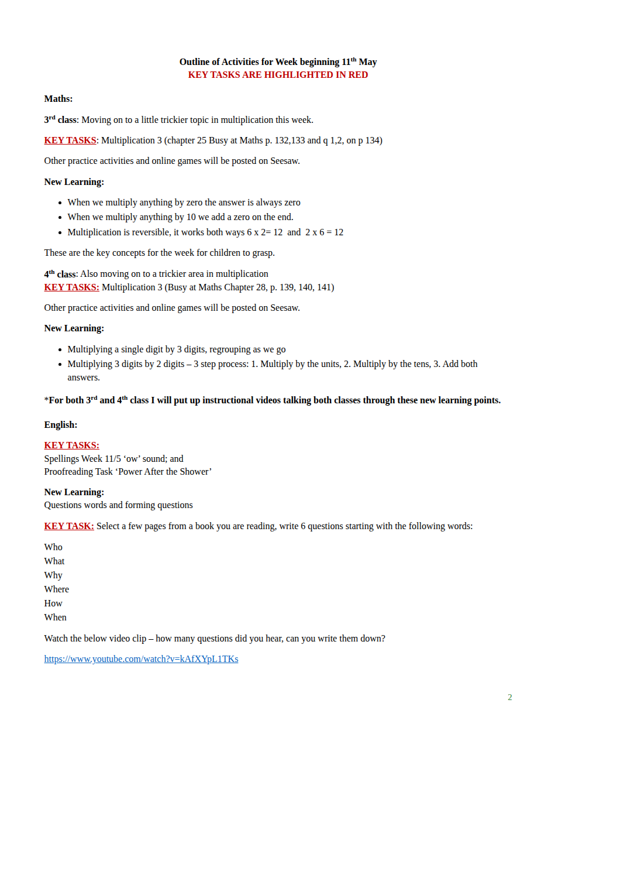Outline of Activities for Week beginning 11th May
KEY TASKS ARE HIGHLIGHTED IN RED
Maths:
3rd class: Moving on to a little trickier topic in multiplication this week.
KEY TASKS: Multiplication 3 (chapter 25 Busy at Maths p. 132,133 and q 1,2, on p 134)
Other practice activities and online games will be posted on Seesaw.
New Learning:
When we multiply anything by zero the answer is always zero
When we multiply anything by 10 we add a zero on the end.
Multiplication is reversible, it works both ways 6 x 2= 12 and 2 x 6 = 12
These are the key concepts for the week for children to grasp.
4th class: Also moving on to a trickier area in multiplication
KEY TASKS: Multiplication 3 (Busy at Maths Chapter 28, p. 139, 140, 141)
Other practice activities and online games will be posted on Seesaw.
New Learning:
Multiplying a single digit by 3 digits, regrouping as we go
Multiplying 3 digits by 2 digits – 3 step process: 1. Multiply by the units, 2. Multiply by the tens, 3. Add both answers.
*For both 3rd and 4th class I will put up instructional videos talking both classes through these new learning points.
English:
KEY TASKS:
Spellings Week 11/5 ‘ow’ sound; and
Proofreading Task ‘Power After the Shower’
New Learning:
Questions words and forming questions
KEY TASK: Select a few pages from a book you are reading, write 6 questions starting with the following words:
Who
What
Why
Where
How
When
Watch the below video clip – how many questions did you hear, can you write them down?
https://www.youtube.com/watch?v=kAfXYpL1TKs
2